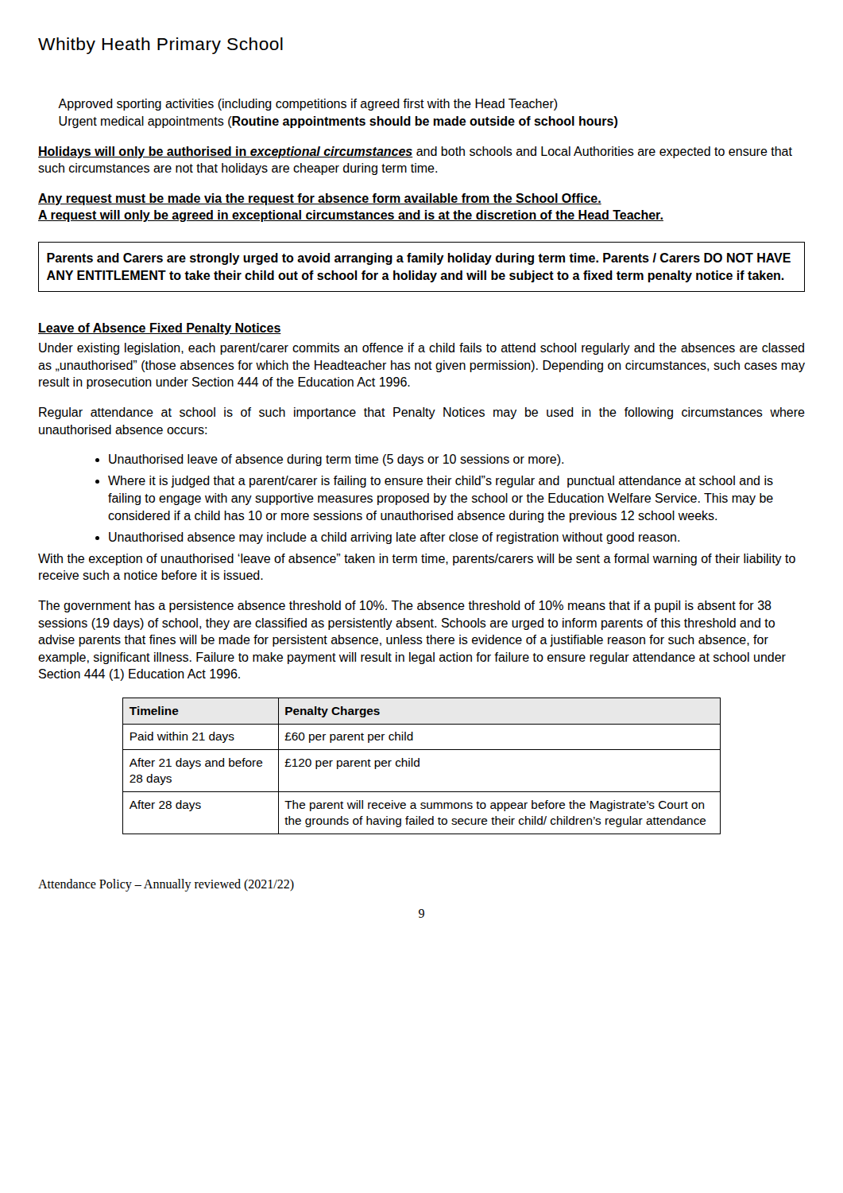Whitby Heath Primary School
Approved sporting activities (including competitions if agreed first with the Head Teacher)
Urgent medical appointments (Routine appointments should be made outside of school hours)
Holidays will only be authorised in exceptional circumstances and both schools and Local Authorities are expected to ensure that such circumstances are not that holidays are cheaper during term time.
Any request must be made via the request for absence form available from the School Office.
A request will only be agreed in exceptional circumstances and is at the discretion of the Head Teacher.
Parents and Carers are strongly urged to avoid arranging a family holiday during term time. Parents / Carers DO NOT HAVE ANY ENTITLEMENT to take their child out of school for a holiday and will be subject to a fixed term penalty notice if taken.
Leave of Absence Fixed Penalty Notices
Under existing legislation, each parent/carer commits an offence if a child fails to attend school regularly and the absences are classed as „unauthorised” (those absences for which the Headteacher has not given permission). Depending on circumstances, such cases may result in prosecution under Section 444 of the Education Act 1996.
Regular attendance at school is of such importance that Penalty Notices may be used in the following circumstances where unauthorised absence occurs:
Unauthorised leave of absence during term time (5 days or 10 sessions or more).
Where it is judged that a parent/carer is failing to ensure their child”s regular and punctual attendance at school and is failing to engage with any supportive measures proposed by the school or the Education Welfare Service. This may be considered if a child has 10 or more sessions of unauthorised absence during the previous 12 school weeks.
Unauthorised absence may include a child arriving late after close of registration without good reason.
With the exception of unauthorised ‘leave of absence” taken in term time, parents/carers will be sent a formal warning of their liability to receive such a notice before it is issued.
The government has a persistence absence threshold of 10%. The absence threshold of 10% means that if a pupil is absent for 38 sessions (19 days) of school, they are classified as persistently absent. Schools are urged to inform parents of this threshold and to advise parents that fines will be made for persistent absence, unless there is evidence of a justifiable reason for such absence, for example, significant illness. Failure to make payment will result in legal action for failure to ensure regular attendance at school under Section 444 (1) Education Act 1996.
| Timeline | Penalty Charges |
| --- | --- |
| Paid within 21 days | £60 per parent per child |
| After 21 days and before 28 days | £120 per parent per child |
| After 28 days | The parent will receive a summons to appear before the Magistrate’s Court on the grounds of having failed to secure their child/ children’s regular attendance |
Attendance Policy – Annually reviewed (2021/22)
9